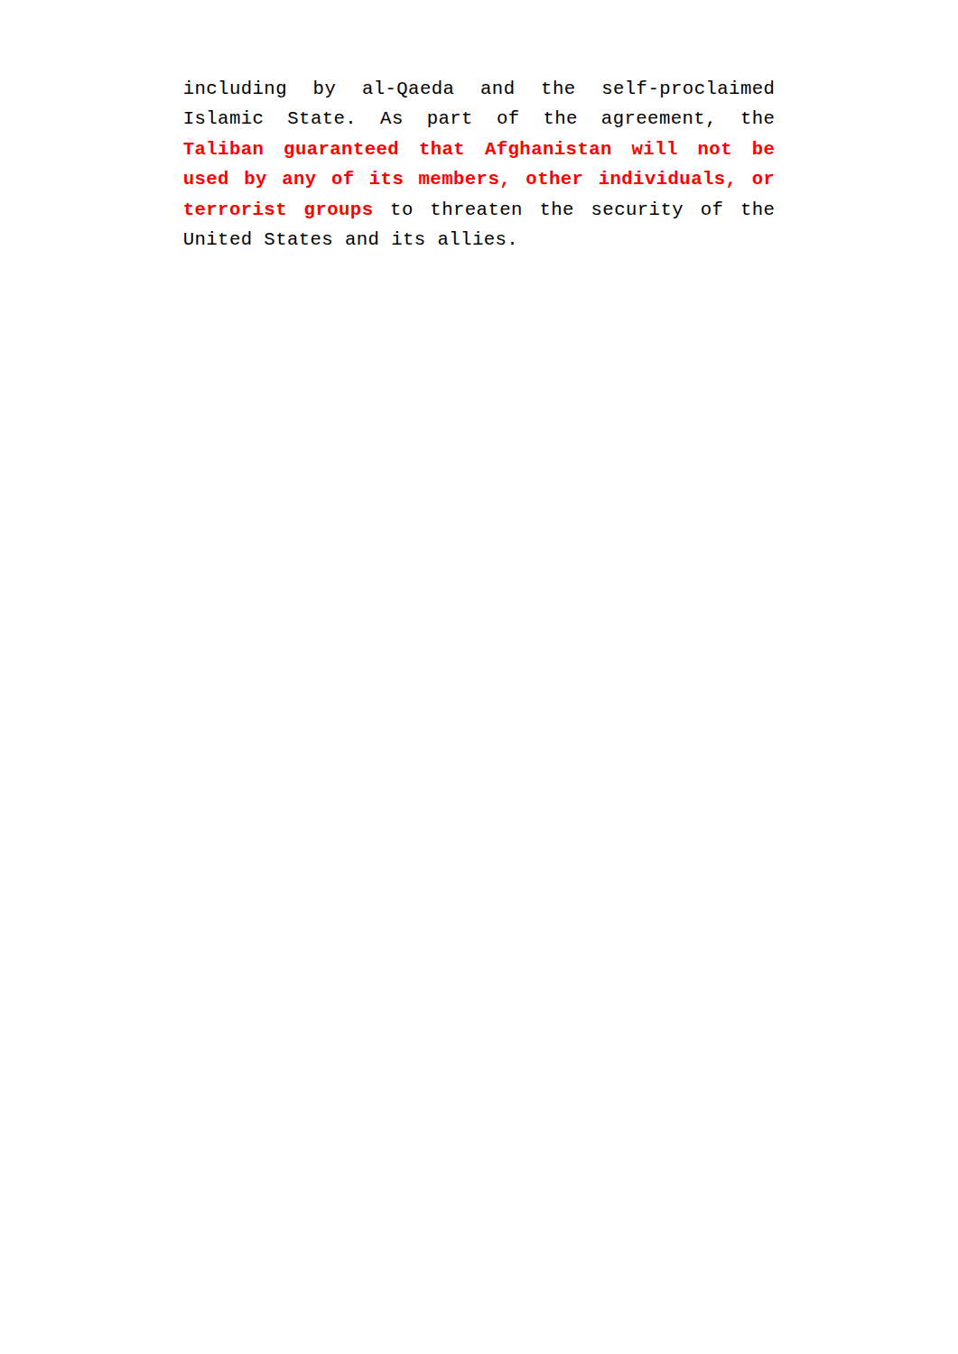including by al-Qaeda and the self-proclaimed Islamic State. As part of the agreement, the Taliban guaranteed that Afghanistan will not be used by any of its members, other individuals, or terrorist groups to threaten the security of the United States and its allies.